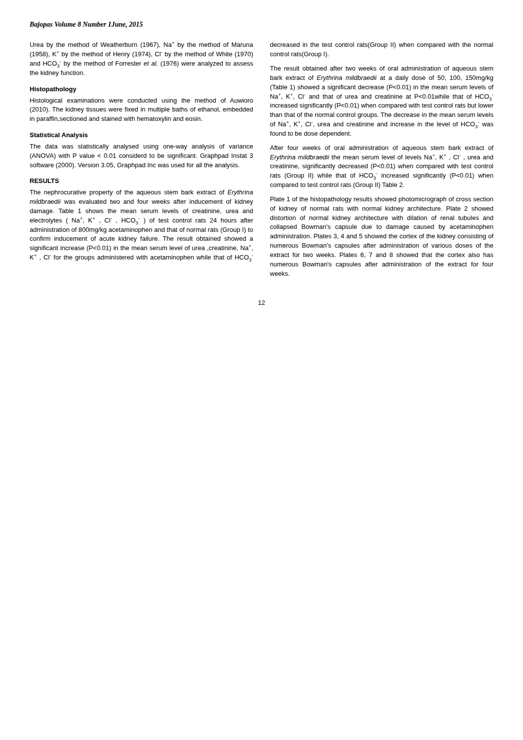Bajopas Volume 8 Number 1June, 2015
Urea by the method of Weatherburn (1967), Na+ by the method of Maruna (1958), K+ by the method of Henry (1974), Cl- by the method of White (1970) and HCO3- by the method of Forrester et al. (1976) were analyzed to assess the kidney function.
Histopathology
Histological examinations were conducted using the method of Auwioro (2010). The kidney tissues were fixed in multiple baths of ethanol, embedded in paraffin,sectioned and stained with hematoxylin and eosin.
Statistical Analysis
The data was statistically analysed using one-way analysis of variance (ANOVA) with P value < 0.01 considerd to be significant. Graphpad Instat 3 software (2000). Version 3.05, Graphpad Inc was used for all the analysis.
RESULTS
The nephrocurative property of the aqueous stem bark extract of Erythrina mildbraedii was evaluated two and four weeks after inducement of kidney damage. Table 1 shows the mean serum levels of creatinine, urea and electrolytes ( Na+, K+ , Cl- , HCO3- ) of test control rats 24 hours after administration of 800mg/kg acetaminophen and that of normal rats (Group I) to confirm inducement of acute kidney failure. The result obtained showed a significant increase (P<0.01) in the mean serum level of urea ,creatinine, Na+, K+ , Cl- for the groups administered with acetaminophen while that of HCO3- decreased in the test control rats(Group II) when compared with the normal control rats(Group I).
The result obtained after two weeks of oral administration of aqueous stem bark extract of Erythrina mildbraedii at a daily dose of 50, 100, 150mg/kg (Table 1) showed a significant decrease (P<0.01) in the mean serum levels of Na+, K+, Cl- and that of urea and creatinine at P<0.01while that of HCO3- increased significantly (P<0.01) when compared with test control rats but lower than that of the normal control groups. The decrease in the mean serum levels of Na+, K+, Cl-, urea and creatinine and increase in the level of HCO3- was found to be dose dependent.
After four weeks of oral administration of aqueous stem bark extract of Erythrina mildbraedii the mean serum level of levels Na+, K+ , Cl- , urea and creatinine, significantly decreased (P<0.01) when compared with test control rats (Group II) while that of HCO3- increased significantly (P<0.01) when compared to test control rats (Group II) Table 2.
Plate 1 of the histopathology results showed photomicrograph of cross section of kidney of normal rats with normal kidney architecture. Plate 2 showed distortion of normal kidney architecture with dilation of renal tubules and collapsed Bowman's capsule due to damage caused by acetaminophen administration. Plates 3, 4 and 5 showed the cortex of the kidney consisting of numerous Bowman's capsules after administration of various doses of the extract for two weeks. Plates 6, 7 and 8 showed that the cortex also has numerous Bowman's capsules after administration of the extract for four weeks.
12